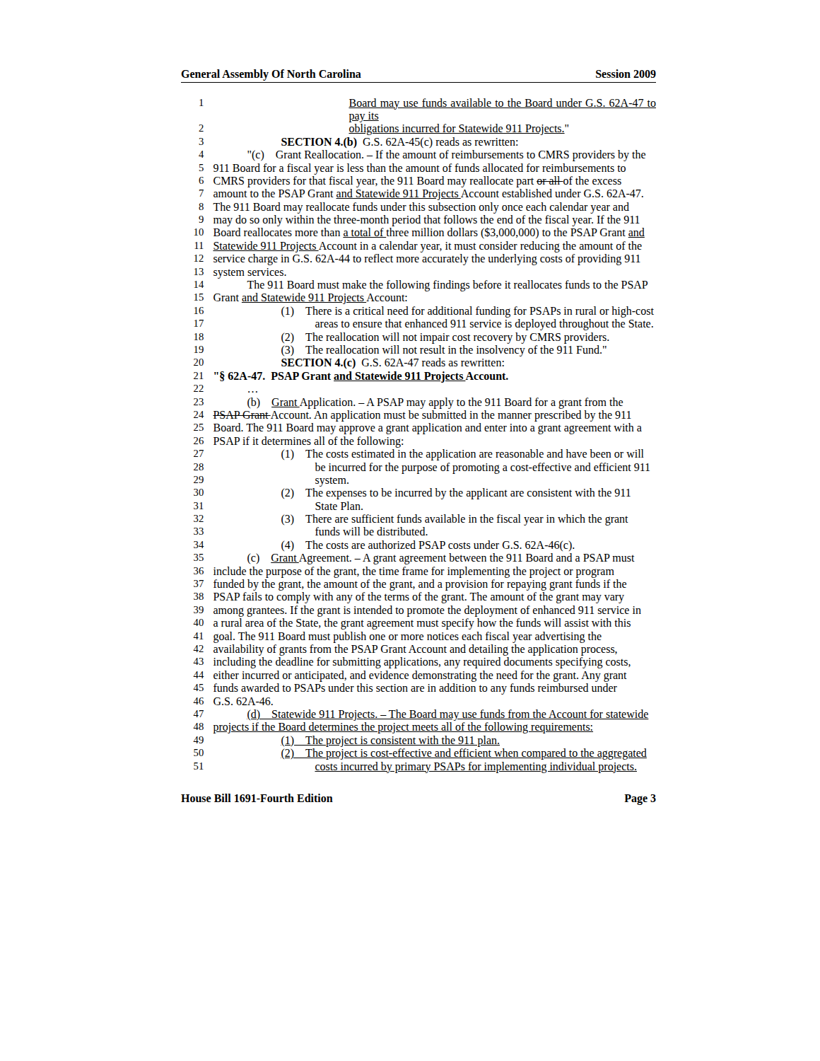General Assembly Of North Carolina
Session 2009
1 Board may use funds available to the Board under G.S. 62A-47 to pay its
2 obligations incurred for Statewide 911 Projects."
3 SECTION 4.(b) G.S. 62A-45(c) reads as rewritten:
4"(c) Grant Reallocation. – If the amount of reimbursements to CMRS providers by the
5911 Board for a fiscal year is less than the amount of funds allocated for reimbursements to
6 CMRS providers for that fiscal year, the 911 Board may reallocate part or all of the excess
7 amount to the PSAP Grant and Statewide 911 Projects Account established under G.S. 62A-47.
8 The 911 Board may reallocate funds under this subsection only once each calendar year and
9 may do so only within the three-month period that follows the end of the fiscal year. If the 911
10 Board reallocates more than a total of three million dollars ($3,000,000) to the PSAP Grant and
11 Statewide 911 Projects Account in a calendar year, it must consider reducing the amount of the
12 service charge in G.S. 62A-44 to reflect more accurately the underlying costs of providing 911
13 system services.
14 The 911 Board must make the following findings before it reallocates funds to the PSAP
15 Grant and Statewide 911 Projects Account:
16(1) There is a critical need for additional funding for PSAPs in rural or high-cost
17 areas to ensure that enhanced 911 service is deployed throughout the State.
18(2) The reallocation will not impair cost recovery by CMRS providers.
19(3) The reallocation will not result in the insolvency of the 911 Fund."
20 SECTION 4.(c) G.S. 62A-47 reads as rewritten:
21"§ 62A-47. PSAP Grant and Statewide 911 Projects Account.
22…
23(b) Grant Application. – A PSAP may apply to the 911 Board for a grant from the
24 PSAP Grant Account. An application must be submitted in the manner prescribed by the 911
25 Board. The 911 Board may approve a grant application and enter into a grant agreement with a
26 PSAP if it determines all of the following:
27(1) The costs estimated in the application are reasonable and have been or will
28 be incurred for the purpose of promoting a cost-effective and efficient 911
29 system.
30(2) The expenses to be incurred by the applicant are consistent with the 911
31 State Plan.
32(3) There are sufficient funds available in the fiscal year in which the grant
33 funds will be distributed.
34(4) The costs are authorized PSAP costs under G.S. 62A-46(c).
35(c) Grant Agreement. – A grant agreement between the 911 Board and a PSAP must
36 include the purpose of the grant, the time frame for implementing the project or program
37 funded by the grant, the amount of the grant, and a provision for repaying grant funds if the
38 PSAP fails to comply with any of the terms of the grant. The amount of the grant may vary
39 among grantees. If the grant is intended to promote the deployment of enhanced 911 service in
40 a rural area of the State, the grant agreement must specify how the funds will assist with this
41 goal. The 911 Board must publish one or more notices each fiscal year advertising the
42 availability of grants from the PSAP Grant Account and detailing the application process,
43 including the deadline for submitting applications, any required documents specifying costs,
44 either incurred or anticipated, and evidence demonstrating the need for the grant. Any grant
45 funds awarded to PSAPs under this section are in addition to any funds reimbursed under
46 G.S. 62A-46.
47(d) Statewide 911 Projects. – The Board may use funds from the Account for statewide
48 projects if the Board determines the project meets all of the following requirements:
49(1) The project is consistent with the 911 plan.
50(2) The project is cost-effective and efficient when compared to the aggregated
51 costs incurred by primary PSAPs for implementing individual projects.
House Bill 1691-Fourth Edition
Page 3